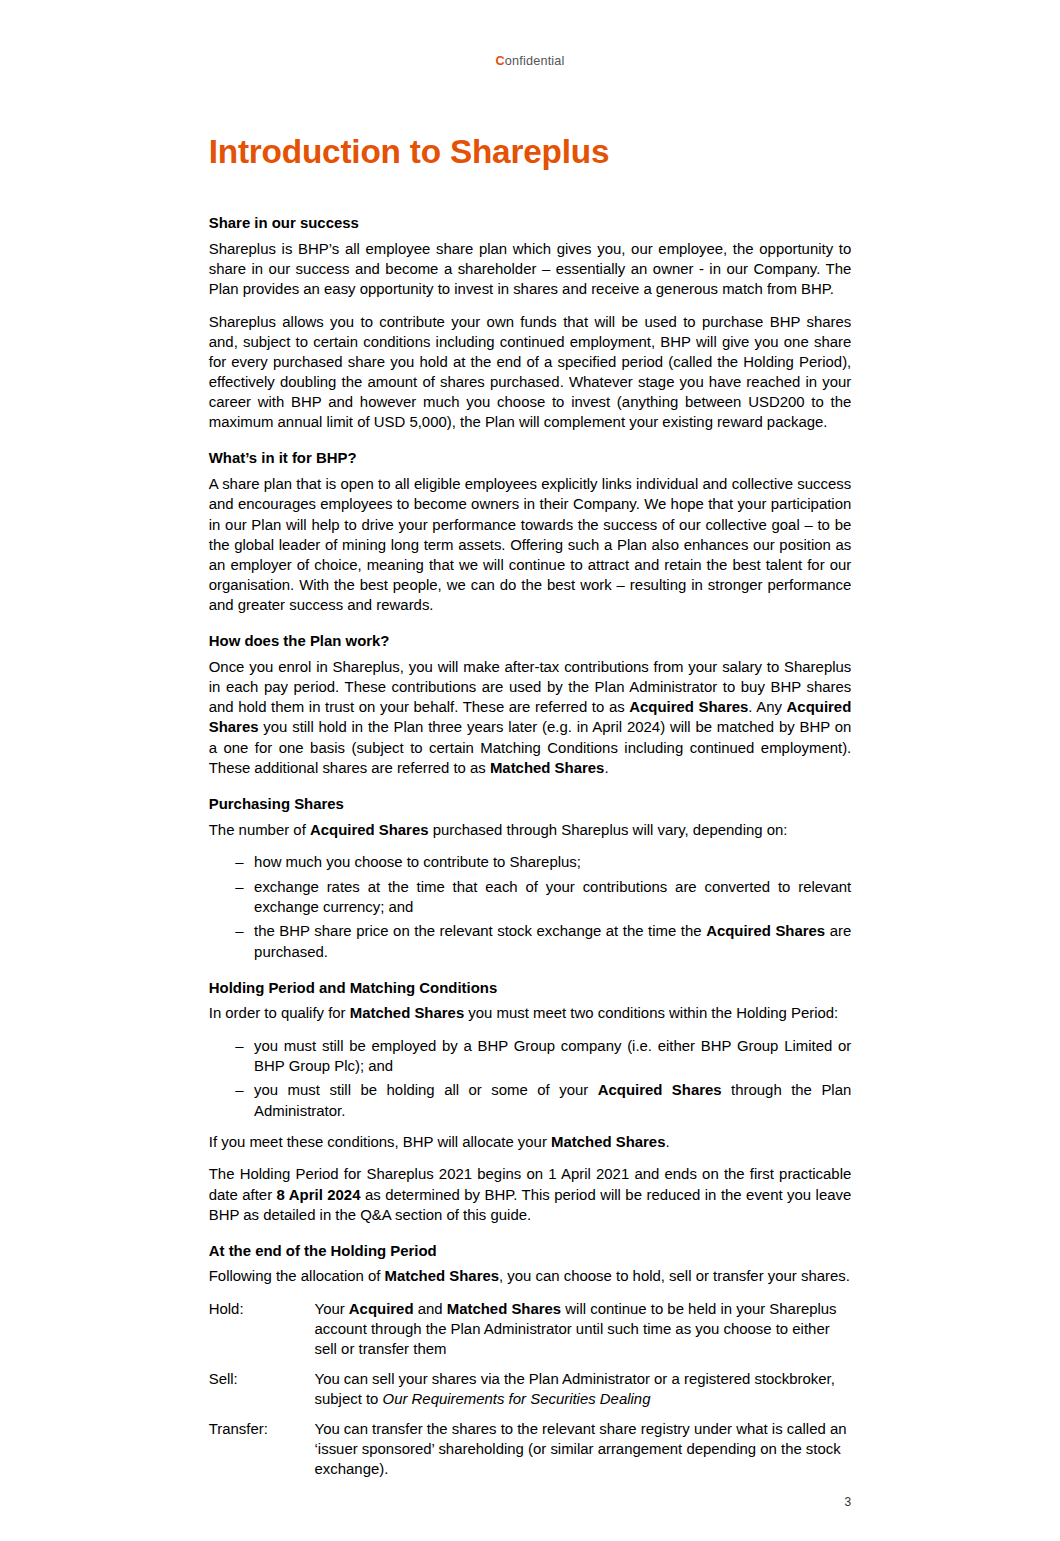Confidential
Introduction to Shareplus
Share in our success
Shareplus is BHP’s all employee share plan which gives you, our employee, the opportunity to share in our success and become a shareholder – essentially an owner - in our Company. The Plan provides an easy opportunity to invest in shares and receive a generous match from BHP.
Shareplus allows you to contribute your own funds that will be used to purchase BHP shares and, subject to certain conditions including continued employment, BHP will give you one share for every purchased share you hold at the end of a specified period (called the Holding Period), effectively doubling the amount of shares purchased. Whatever stage you have reached in your career with BHP and however much you choose to invest (anything between USD200 to the maximum annual limit of USD 5,000), the Plan will complement your existing reward package.
What’s in it for BHP?
A share plan that is open to all eligible employees explicitly links individual and collective success and encourages employees to become owners in their Company. We hope that your participation in our Plan will help to drive your performance towards the success of our collective goal – to be the global leader of mining long term assets. Offering such a Plan also enhances our position as an employer of choice, meaning that we will continue to attract and retain the best talent for our organisation. With the best people, we can do the best work – resulting in stronger performance and greater success and rewards.
How does the Plan work?
Once you enrol in Shareplus, you will make after-tax contributions from your salary to Shareplus in each pay period. These contributions are used by the Plan Administrator to buy BHP shares and hold them in trust on your behalf. These are referred to as Acquired Shares. Any Acquired Shares you still hold in the Plan three years later (e.g. in April 2024) will be matched by BHP on a one for one basis (subject to certain Matching Conditions including continued employment). These additional shares are referred to as Matched Shares.
Purchasing Shares
The number of Acquired Shares purchased through Shareplus will vary, depending on:
how much you choose to contribute to Shareplus;
exchange rates at the time that each of your contributions are converted to relevant exchange currency; and
the BHP share price on the relevant stock exchange at the time the Acquired Shares are purchased.
Holding Period and Matching Conditions
In order to qualify for Matched Shares you must meet two conditions within the Holding Period:
you must still be employed by a BHP Group company (i.e. either BHP Group Limited or BHP Group Plc); and
you must still be holding all or some of your Acquired Shares through the Plan Administrator.
If you meet these conditions, BHP will allocate your Matched Shares.
The Holding Period for Shareplus 2021 begins on 1 April 2021 and ends on the first practicable date after 8 April 2024 as determined by BHP. This period will be reduced in the event you leave BHP as detailed in the Q&A section of this guide.
At the end of the Holding Period
Following the allocation of Matched Shares, you can choose to hold, sell or transfer your shares.
Hold:
Your Acquired and Matched Shares will continue to be held in your Shareplus account through the Plan Administrator until such time as you choose to either sell or transfer them
Sell:
You can sell your shares via the Plan Administrator or a registered stockbroker, subject to Our Requirements for Securities Dealing
Transfer:
You can transfer the shares to the relevant share registry under what is called an ‘issuer sponsored’ shareholding (or similar arrangement depending on the stock exchange).
3